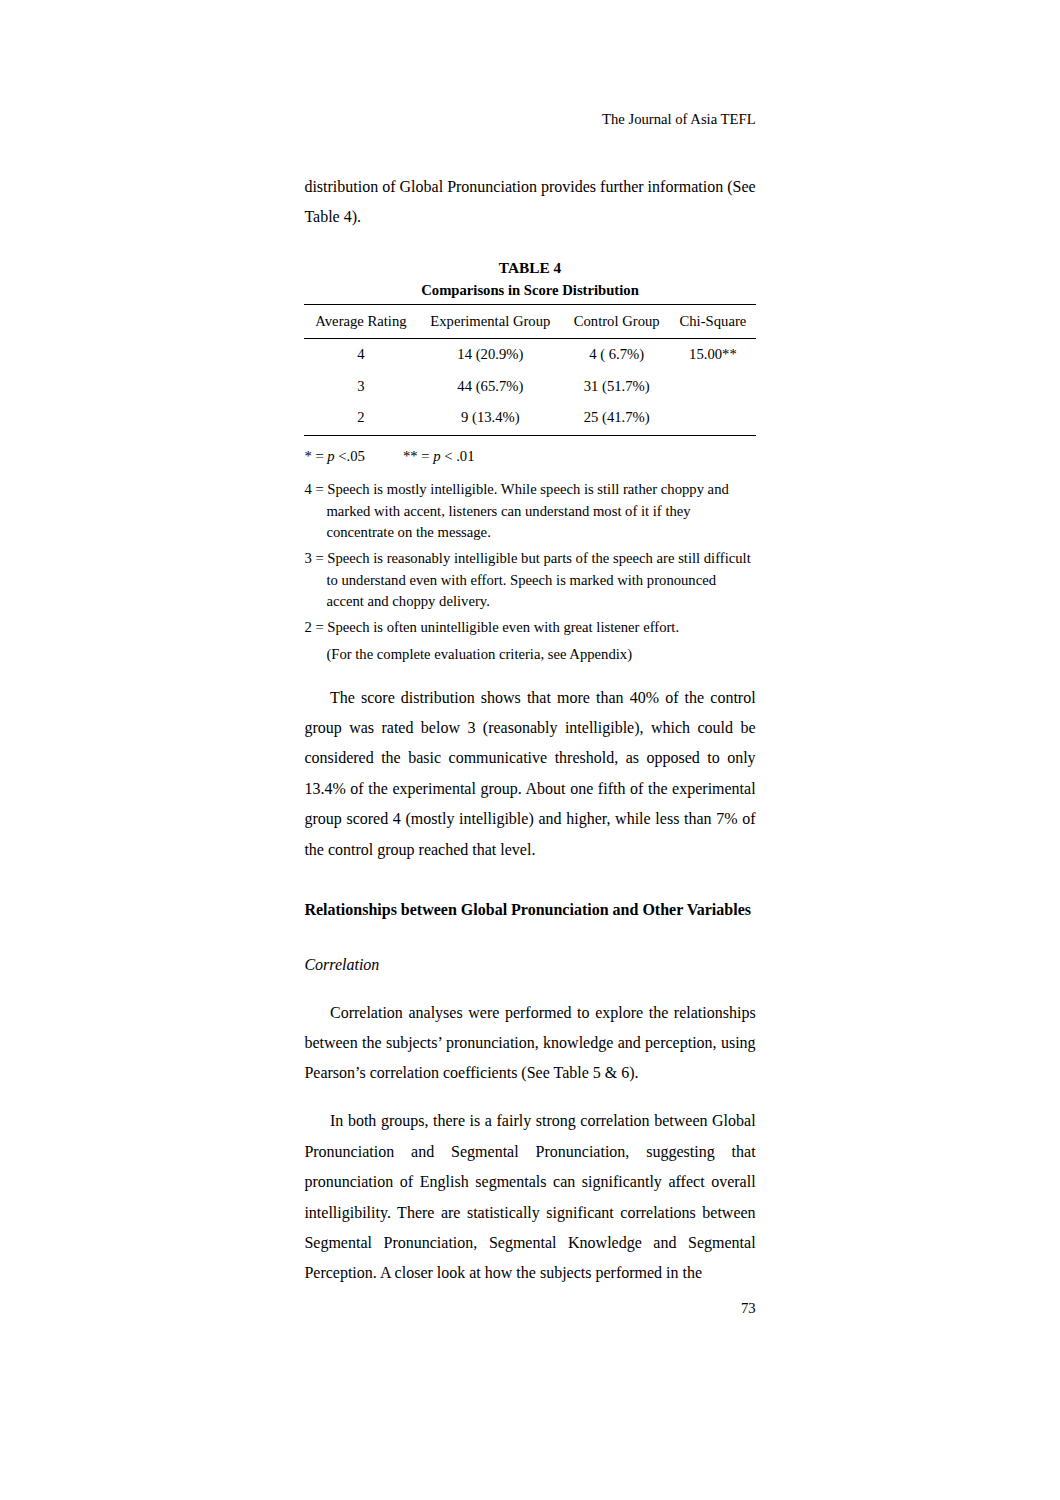The Journal of Asia TEFL
distribution of Global Pronunciation provides further information (See Table 4).
TABLE 4
Comparisons in Score Distribution
| Average Rating | Experimental Group | Control Group | Chi-Square |
| --- | --- | --- | --- |
| 4 | 14 (20.9%) | 4 ( 6.7%) | 15.00** |
| 3 | 44 (65.7%) | 31 (51.7%) | |
| 2 | 9 (13.4%) | 25 (41.7%) | |
* = p <.05 ** = p < .01
4 = Speech is mostly intelligible. While speech is still rather choppy and marked with accent, listeners can understand most of it if they concentrate on the message. 3 = Speech is reasonably intelligible but parts of the speech are still difficult to understand even with effort. Speech is marked with pronounced accent and choppy delivery. 2 = Speech is often unintelligible even with great listener effort. (For the complete evaluation criteria, see Appendix)
The score distribution shows that more than 40% of the control group was rated below 3 (reasonably intelligible), which could be considered the basic communicative threshold, as opposed to only 13.4% of the experimental group. About one fifth of the experimental group scored 4 (mostly intelligible) and higher, while less than 7% of the control group reached that level.
Relationships between Global Pronunciation and Other Variables
Correlation
Correlation analyses were performed to explore the relationships between the subjects’ pronunciation, knowledge and perception, using Pearson’s correlation coefficients (See Table 5 & 6).
In both groups, there is a fairly strong correlation between Global Pronunciation and Segmental Pronunciation, suggesting that pronunciation of English segmentals can significantly affect overall intelligibility. There are statistically significant correlations between Segmental Pronunciation, Segmental Knowledge and Segmental Perception. A closer look at how the subjects performed in the
73